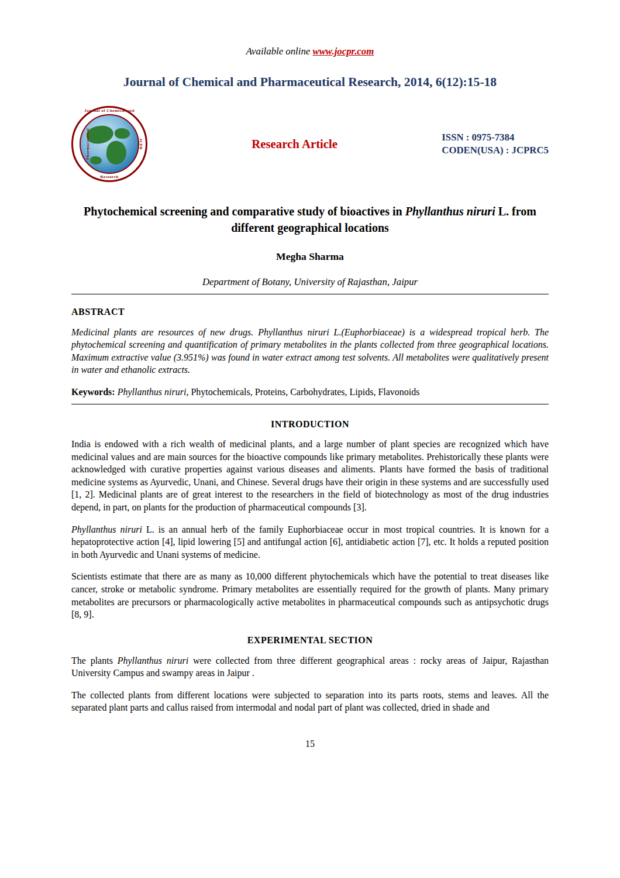Available online www.jocpr.com
Journal of Chemical and Pharmaceutical Research, 2014, 6(12):15-18
Journal of Chemical and Research Pharmaceutical JCPR
Research Article
ISSN : 0975-7384 CODEN(USA) : JCPRC5
Phytochemical screening and comparative study of bioactives in Phyllanthus niruri L. from different geographical locations
Megha Sharma
Department of Botany, University of Rajasthan, Jaipur
ABSTRACT
Medicinal plants are resources of new drugs. Phyllanthus niruri L.(Euphorbiaceae) is a widespread tropical herb. The phytochemical screening and quantification of primary metabolites in the plants collected from three geographical locations. Maximum extractive value (3.951%) was found in water extract among test solvents. All metabolites were qualitatively present in water and ethanolic extracts.
Keywords: Phyllanthus niruri, Phytochemicals, Proteins, Carbohydrates, Lipids, Flavonoids
INTRODUCTION
India is endowed with a rich wealth of medicinal plants, and a large number of plant species are recognized which have medicinal values and are main sources for the bioactive compounds like primary metabolites. Prehistorically these plants were acknowledged with curative properties against various diseases and aliments. Plants have formed the basis of traditional medicine systems as Ayurvedic, Unani, and Chinese. Several drugs have their origin in these systems and are successfully used [1, 2]. Medicinal plants are of great interest to the researchers in the field of biotechnology as most of the drug industries depend, in part, on plants for the production of pharmaceutical compounds [3].
Phyllanthus niruri L. is an annual herb of the family Euphorbiaceae occur in most tropical countries. It is known for a hepatoprotective action [4], lipid lowering [5] and antifungal action [6], antidiabetic action [7], etc. It holds a reputed position in both Ayurvedic and Unani systems of medicine.
Scientists estimate that there are as many as 10,000 different phytochemicals which have the potential to treat diseases like cancer, stroke or metabolic syndrome. Primary metabolites are essentially required for the growth of plants. Many primary metabolites are precursors or pharmacologically active metabolites in pharmaceutical compounds such as antipsychotic drugs [8, 9].
EXPERIMENTAL SECTION
The plants Phyllanthus niruri were collected from three different geographical areas : rocky areas of Jaipur, Rajasthan University Campus and swampy areas in Jaipur .
The collected plants from different locations were subjected to separation into its parts roots, stems and leaves. All the separated plant parts and callus raised from intermodal and nodal part of plant was collected, dried in shade and
15